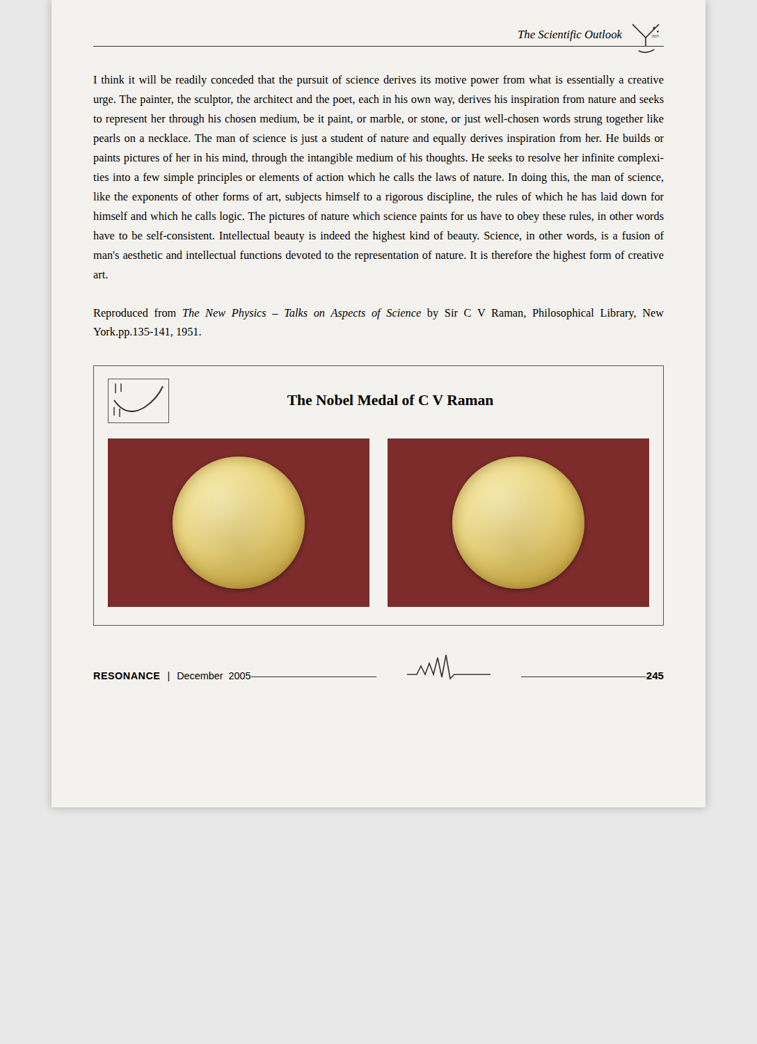The Scientific Outlook 005
I think it will be readily conceded that the pursuit of science derives its motive power from what is essentially a creative urge. The painter, the sculptor, the architect and the poet, each in his own way, derives his inspiration from nature and seeks to represent her through his chosen medium, be it paint, or marble, or stone, or just well-chosen words strung together like pearls on a necklace. The man of science is just a student of nature and equally derives inspiration from her. He builds or paints pictures of her in his mind, through the intangible medium of his thoughts. He seeks to resolve her infinite complexities into a few simple principles or elements of action which he calls the laws of nature. In doing this, the man of science, like the exponents of other forms of art, subjects himself to a rigorous discipline, the rules of which he has laid down for himself and which he calls logic. The pictures of nature which science paints for us have to obey these rules, in other words have to be self-consistent. Intellectual beauty is indeed the highest kind of beauty. Science, in other words, is a fusion of man's aesthetic and intellectual functions devoted to the representation of nature. It is therefore the highest form of creative art.
Reproduced from The New Physics – Talks on Aspects of Science by Sir C V Raman, Philosophical Library, New York.pp.135-141, 1951.
The Nobel Medal of C V Raman
RESONANCE | December 2005
245